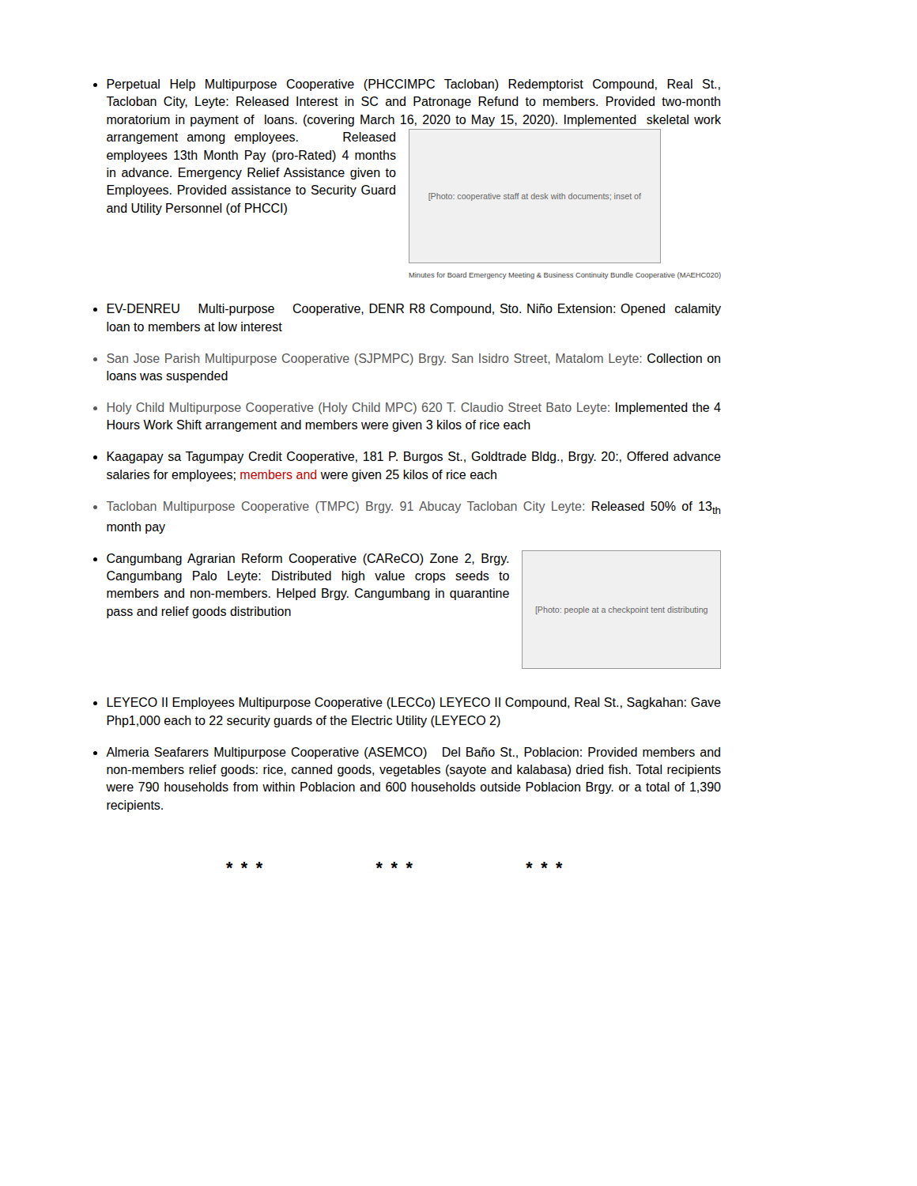Perpetual Help Multipurpose Cooperative (PHCCIMPC Tacloban) Redemptorist Compound, Real St., Tacloban City, Leyte: Released Interest in SC and Patronage Refund to members. Provided two-month moratorium in payment of loans. (covering March 16, 2020 to May 15, 2020).
[Photo: cooperative staff at desk with documents; inset of accomplished form]
Minutes for Board Emergency Meeting & Business Continuity Bundle Cooperative (MAEHC020)
Implemented skeletal work arrangement among employees. Released employees 13th Month Pay (pro-Rated) 4 months in advance. Emergency Relief Assistance given to Employees. Provided assistance to Security Guard and Utility Personnel (of PHCCI)
EV-DENREU Multi-purpose Cooperative, DENR R8 Compound, Sto. Niño Extension: Opened calamity loan to members at low interest
San Jose Parish Multipurpose Cooperative (SJPMPC) Brgy. San Isidro Street, Matalom Leyte: Collection on loans was suspended
Holy Child Multipurpose Cooperative (Holy Child MPC) 620 T. Claudio Street Bato Leyte: Implemented the 4 Hours Work Shift arrangement and members were given 3 kilos of rice each
Kaagapay sa Tagumpay Credit Cooperative, 181 P. Burgos St., Goldtrade Bldg., Brgy. 20:, Offered advance salaries for employees; members and were given 25 kilos of rice each
Tacloban Multipurpose Cooperative (TMPC) Brgy. 91 Abucay Tacloban City Leyte: Released 50% of 13th month pay
[Photo: people at a checkpoint tent distributing items]
Cangumbang Agrarian Reform Cooperative (CAReCO) Zone 2, Brgy. Cangumbang Palo Leyte: Distributed high value crops seeds to members and non-members. Helped Brgy. Cangumbang in quarantine pass and relief goods distribution
LEYECO II Employees Multipurpose Cooperative (LECCo) LEYECO II Compound, Real St., Sagkahan: Gave Php1,000 each to 22 security guards of the Electric Utility (LEYECO 2)
Almeria Seafarers Multipurpose Cooperative (ASEMCO) Del Baño St., Poblacion: Provided members and non-members relief goods: rice, canned goods, vegetables (sayote and kalabasa) dried fish. Total recipients were 790 households from within Poblacion and 600 households outside Poblacion Brgy. or a total of 1,390 recipients.
*** *** ***